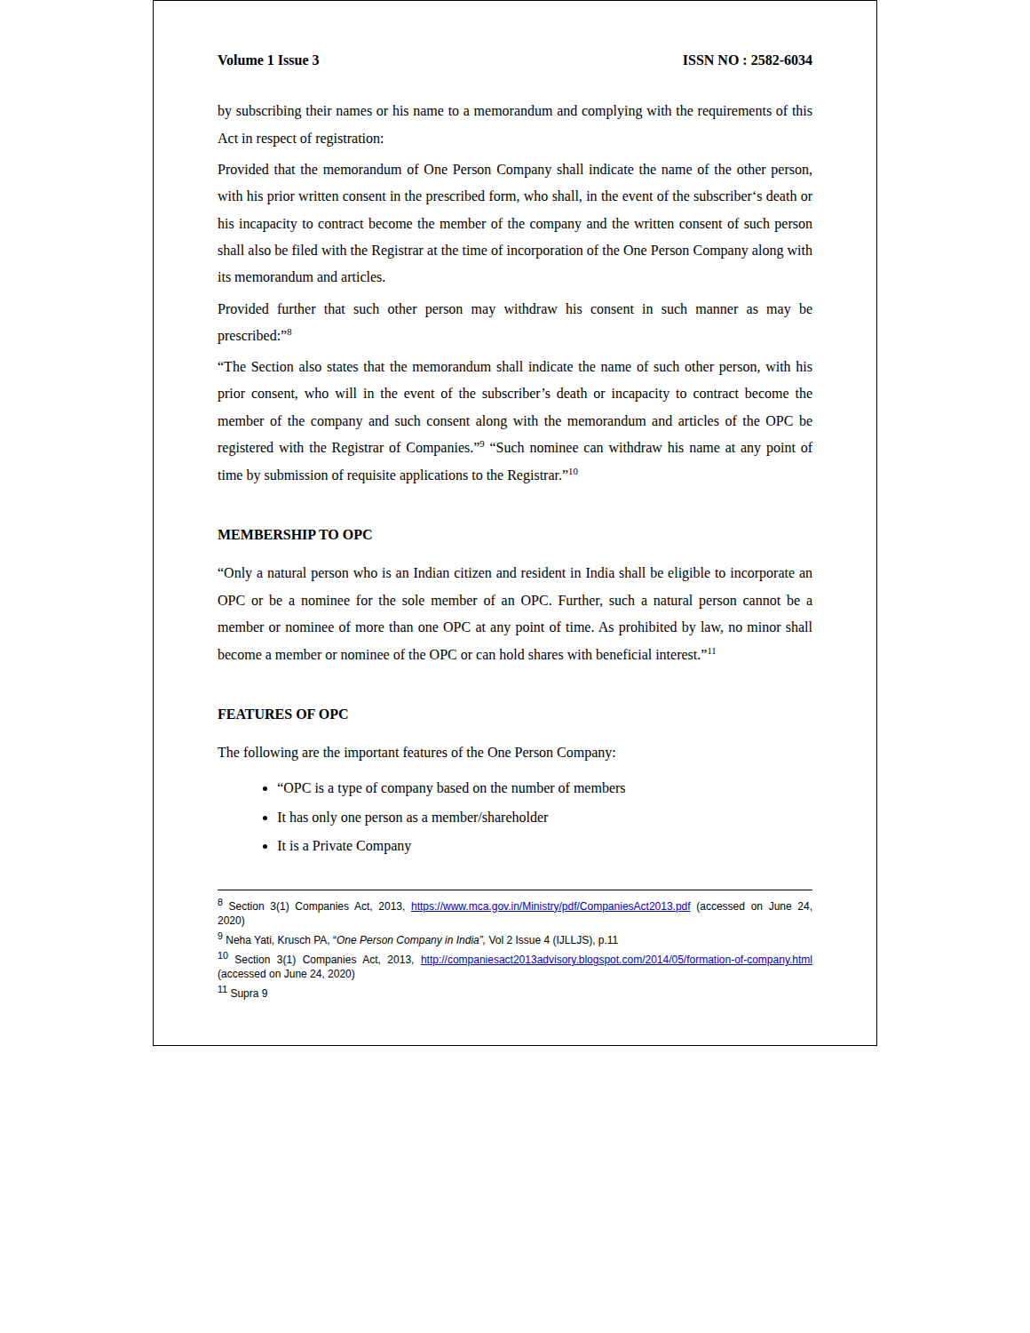Volume 1 Issue 3 ISSN NO : 2582-6034
by subscribing their names or his name to a memorandum and complying with the requirements of this Act in respect of registration:
Provided that the memorandum of One Person Company shall indicate the name of the other person, with his prior written consent in the prescribed form, who shall, in the event of the subscriber‘s death or his incapacity to contract become the member of the company and the written consent of such person shall also be filed with the Registrar at the time of incorporation of the One Person Company along with its memorandum and articles.
Provided further that such other person may withdraw his consent in such manner as may be prescribed:”8
“The Section also states that the memorandum shall indicate the name of such other person, with his prior consent, who will in the event of the subscriber’s death or incapacity to contract become the member of the company and such consent along with the memorandum and articles of the OPC be registered with the Registrar of Companies.”9 “Such nominee can withdraw his name at any point of time by submission of requisite applications to the Registrar.”10
MEMBERSHIP TO OPC
“Only a natural person who is an Indian citizen and resident in India shall be eligible to incorporate an OPC or be a nominee for the sole member of an OPC. Further, such a natural person cannot be a member or nominee of more than one OPC at any point of time. As prohibited by law, no minor shall become a member or nominee of the OPC or can hold shares with beneficial interest.”11
FEATURES OF OPC
The following are the important features of the One Person Company:
“OPC is a type of company based on the number of members
It has only one person as a member/shareholder
It is a Private Company
8 Section 3(1) Companies Act, 2013, https://www.mca.gov.in/Ministry/pdf/CompaniesAct2013.pdf (accessed on June 24, 2020)
9 Neha Yati, Krusch PA, “One Person Company in India”, Vol 2 Issue 4 (IJLLJS), p.11
10 Section 3(1) Companies Act, 2013, http://companiesact2013advisory.blogspot.com/2014/05/formation-of-company.html (accessed on June 24, 2020)
11 Supra 9